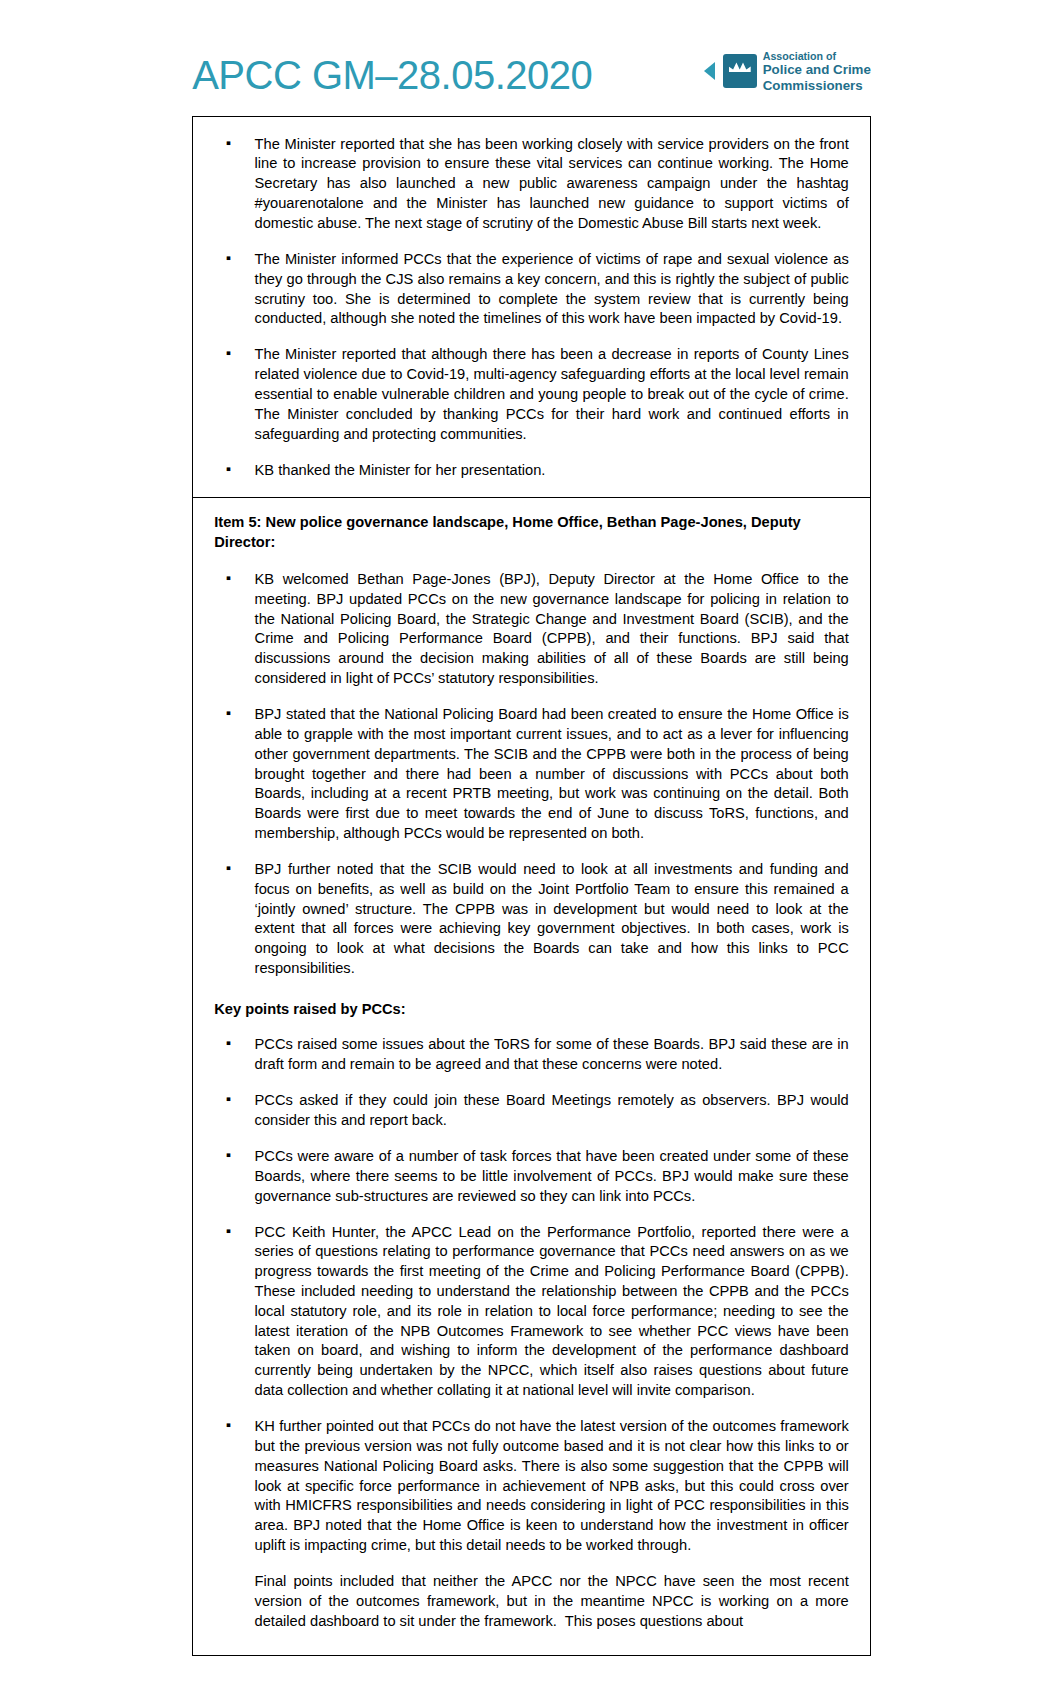APCC GM–28.05.2020
Association of
Police and Crime
Commissioners
The Minister reported that she has been working closely with service providers on the front line to increase provision to ensure these vital services can continue working. The Home Secretary has also launched a new public awareness campaign under the hashtag #youarenotalone and the Minister has launched new guidance to support victims of domestic abuse. The next stage of scrutiny of the Domestic Abuse Bill starts next week.
The Minister informed PCCs that the experience of victims of rape and sexual violence as they go through the CJS also remains a key concern, and this is rightly the subject of public scrutiny too. She is determined to complete the system review that is currently being conducted, although she noted the timelines of this work have been impacted by Covid-19.
The Minister reported that although there has been a decrease in reports of County Lines related violence due to Covid-19, multi-agency safeguarding efforts at the local level remain essential to enable vulnerable children and young people to break out of the cycle of crime. The Minister concluded by thanking PCCs for their hard work and continued efforts in safeguarding and protecting communities.
KB thanked the Minister for her presentation.
Item 5: New police governance landscape, Home Office, Bethan Page-Jones, Deputy Director:
KB welcomed Bethan Page-Jones (BPJ), Deputy Director at the Home Office to the meeting. BPJ updated PCCs on the new governance landscape for policing in relation to the National Policing Board, the Strategic Change and Investment Board (SCIB), and the Crime and Policing Performance Board (CPPB), and their functions. BPJ said that discussions around the decision making abilities of all of these Boards are still being considered in light of PCCs’ statutory responsibilities.
BPJ stated that the National Policing Board had been created to ensure the Home Office is able to grapple with the most important current issues, and to act as a lever for influencing other government departments. The SCIB and the CPPB were both in the process of being brought together and there had been a number of discussions with PCCs about both Boards, including at a recent PRTB meeting, but work was continuing on the detail. Both Boards were first due to meet towards the end of June to discuss ToRS, functions, and membership, although PCCs would be represented on both.
BPJ further noted that the SCIB would need to look at all investments and funding and focus on benefits, as well as build on the Joint Portfolio Team to ensure this remained a ‘jointly owned’ structure. The CPPB was in development but would need to look at the extent that all forces were achieving key government objectives. In both cases, work is ongoing to look at what decisions the Boards can take and how this links to PCC responsibilities.
Key points raised by PCCs:
PCCs raised some issues about the ToRS for some of these Boards. BPJ said these are in draft form and remain to be agreed and that these concerns were noted.
PCCs asked if they could join these Board Meetings remotely as observers. BPJ would consider this and report back.
PCCs were aware of a number of task forces that have been created under some of these Boards, where there seems to be little involvement of PCCs. BPJ would make sure these governance sub-structures are reviewed so they can link into PCCs.
PCC Keith Hunter, the APCC Lead on the Performance Portfolio, reported there were a series of questions relating to performance governance that PCCs need answers on as we progress towards the first meeting of the Crime and Policing Performance Board (CPPB). These included needing to understand the relationship between the CPPB and the PCCs local statutory role, and its role in relation to local force performance; needing to see the latest iteration of the NPB Outcomes Framework to see whether PCC views have been taken on board, and wishing to inform the development of the performance dashboard currently being undertaken by the NPCC, which itself also raises questions about future data collection and whether collating it at national level will invite comparison.
KH further pointed out that PCCs do not have the latest version of the outcomes framework but the previous version was not fully outcome based and it is not clear how this links to or measures National Policing Board asks. There is also some suggestion that the CPPB will look at specific force performance in achievement of NPB asks, but this could cross over with HMICFRS responsibilities and needs considering in light of PCC responsibilities in this area. BPJ noted that the Home Office is keen to understand how the investment in officer uplift is impacting crime, but this detail needs to be worked through.
Final points included that neither the APCC nor the NPCC have seen the most recent version of the outcomes framework, but in the meantime NPCC is working on a more detailed dashboard to sit under the framework. This poses questions about